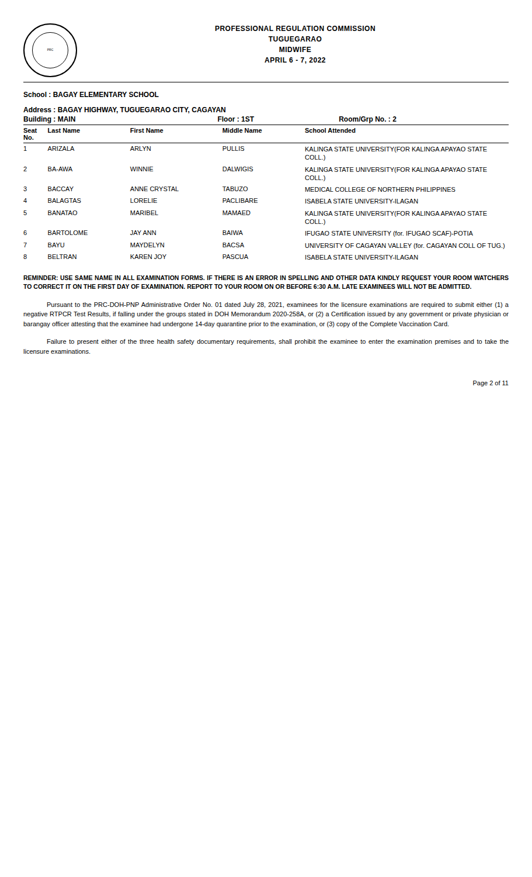PRC
PROFESSIONAL REGULATION COMMISSION
TUGUEGARAO
MIDWIFE
APRIL 6 - 7, 2022
School : BAGAY ELEMENTARY SCHOOL
Address : BAGAY HIGHWAY, TUGUEGARAO CITY, CAGAYAN
Building : MAIN
Floor : 1ST
Room/Grp No. : 2
| Seat No. | Last Name | First Name | Middle Name | School Attended |
| --- | --- | --- | --- | --- |
| 1 | ARIZALA | ARLYN | PULLIS | KALINGA STATE UNIVERSITY(FOR KALINGA APAYAO STATE COLL.) |
| 2 | BA-AWA | WINNIE | DALWIGIS | KALINGA STATE UNIVERSITY(FOR KALINGA APAYAO STATE COLL.) |
| 3 | BACCAY | ANNE CRYSTAL | TABUZO | MEDICAL COLLEGE OF NORTHERN PHILIPPINES |
| 4 | BALAGTAS | LORELIE | PACLIBARE | ISABELA STATE UNIVERSITY-ILAGAN |
| 5 | BANATAO | MARIBEL | MAMAED | KALINGA STATE UNIVERSITY(FOR KALINGA APAYAO STATE COLL.) |
| 6 | BARTOLOME | JAY ANN | BAIWA | IFUGAO STATE UNIVERSITY (for. IFUGAO SCAF)-POTIA |
| 7 | BAYU | MAYDELYN | BACSA | UNIVERSITY OF CAGAYAN VALLEY (for. CAGAYAN COLL OF TUG.) |
| 8 | BELTRAN | KAREN JOY | PASCUA | ISABELA STATE UNIVERSITY-ILAGAN |
REMINDER: USE SAME NAME IN ALL EXAMINATION FORMS. IF THERE IS AN ERROR IN SPELLING AND OTHER DATA KINDLY REQUEST YOUR ROOM WATCHERS TO CORRECT IT ON THE FIRST DAY OF EXAMINATION. REPORT TO YOUR ROOM ON OR BEFORE 6:30 A.M. LATE EXAMINEES WILL NOT BE ADMITTED.
Pursuant to the PRC-DOH-PNP Administrative Order No. 01 dated July 28, 2021, examinees for the licensure examinations are required to submit either (1) a negative RTPCR Test Results, if falling under the groups stated in DOH Memorandum 2020-258A, or (2) a Certification issued by any government or private physician or barangay officer attesting that the examinee had undergone 14-day quarantine prior to the examination, or (3) copy of the Complete Vaccination Card.
Failure to present either of the three health safety documentary requirements, shall prohibit the examinee to enter the examination premises and to take the licensure examinations.
Page 2 of 11